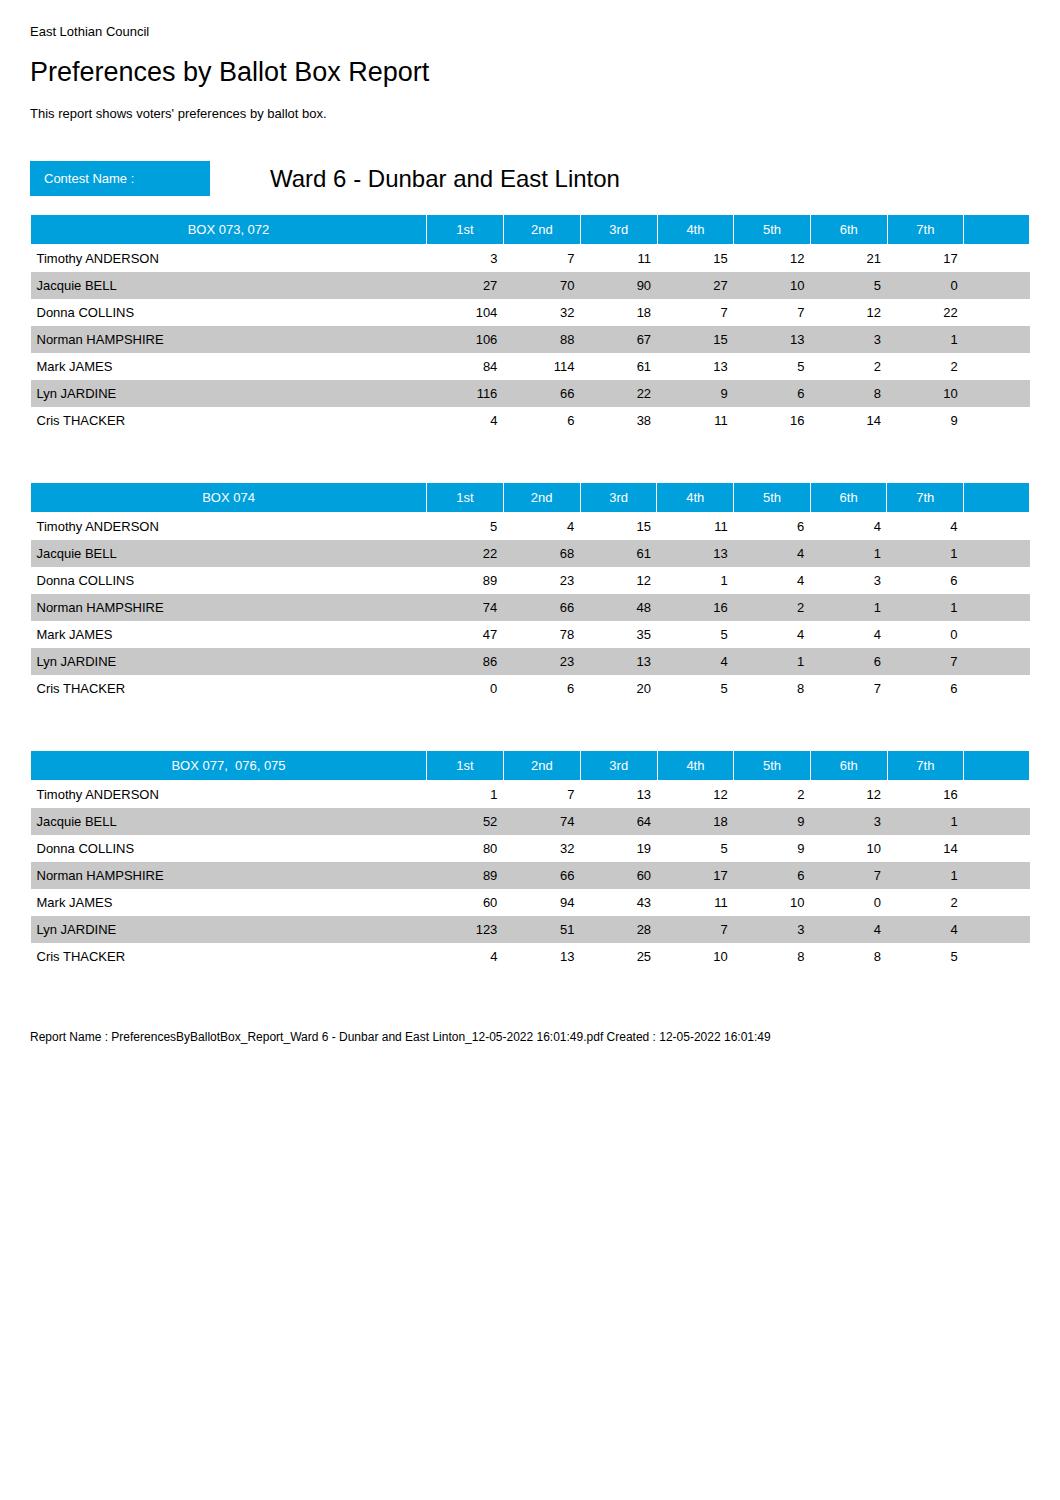East Lothian Council
Preferences by Ballot Box Report
This report shows voters' preferences by ballot box.
Contest Name :
Ward 6 - Dunbar and East Linton
| BOX 073, 072 | 1st | 2nd | 3rd | 4th | 5th | 6th | 7th | |
| --- | --- | --- | --- | --- | --- | --- | --- | --- |
| Timothy ANDERSON | 3 | 7 | 11 | 15 | 12 | 21 | 17 | |
| Jacquie BELL | 27 | 70 | 90 | 27 | 10 | 5 | 0 | |
| Donna COLLINS | 104 | 32 | 18 | 7 | 7 | 12 | 22 | |
| Norman HAMPSHIRE | 106 | 88 | 67 | 15 | 13 | 3 | 1 | |
| Mark JAMES | 84 | 114 | 61 | 13 | 5 | 2 | 2 | |
| Lyn JARDINE | 116 | 66 | 22 | 9 | 6 | 8 | 10 | |
| Cris THACKER | 4 | 6 | 38 | 11 | 16 | 14 | 9 | |
| BOX 074 | 1st | 2nd | 3rd | 4th | 5th | 6th | 7th | |
| --- | --- | --- | --- | --- | --- | --- | --- | --- |
| Timothy ANDERSON | 5 | 4 | 15 | 11 | 6 | 4 | 4 | |
| Jacquie BELL | 22 | 68 | 61 | 13 | 4 | 1 | 1 | |
| Donna COLLINS | 89 | 23 | 12 | 1 | 4 | 3 | 6 | |
| Norman HAMPSHIRE | 74 | 66 | 48 | 16 | 2 | 1 | 1 | |
| Mark JAMES | 47 | 78 | 35 | 5 | 4 | 4 | 0 | |
| Lyn JARDINE | 86 | 23 | 13 | 4 | 1 | 6 | 7 | |
| Cris THACKER | 0 | 6 | 20 | 5 | 8 | 7 | 6 | |
| BOX 077, 076, 075 | 1st | 2nd | 3rd | 4th | 5th | 6th | 7th | |
| --- | --- | --- | --- | --- | --- | --- | --- | --- |
| Timothy ANDERSON | 1 | 7 | 13 | 12 | 2 | 12 | 16 | |
| Jacquie BELL | 52 | 74 | 64 | 18 | 9 | 3 | 1 | |
| Donna COLLINS | 80 | 32 | 19 | 5 | 9 | 10 | 14 | |
| Norman HAMPSHIRE | 89 | 66 | 60 | 17 | 6 | 7 | 1 | |
| Mark JAMES | 60 | 94 | 43 | 11 | 10 | 0 | 2 | |
| Lyn JARDINE | 123 | 51 | 28 | 7 | 3 | 4 | 4 | |
| Cris THACKER | 4 | 13 | 25 | 10 | 8 | 8 | 5 | |
Report Name : PreferencesByBallotBox_Report_Ward 6 - Dunbar and East Linton_12-05-2022 16:01:49.pdf Created : 12-05-2022 16:01:49